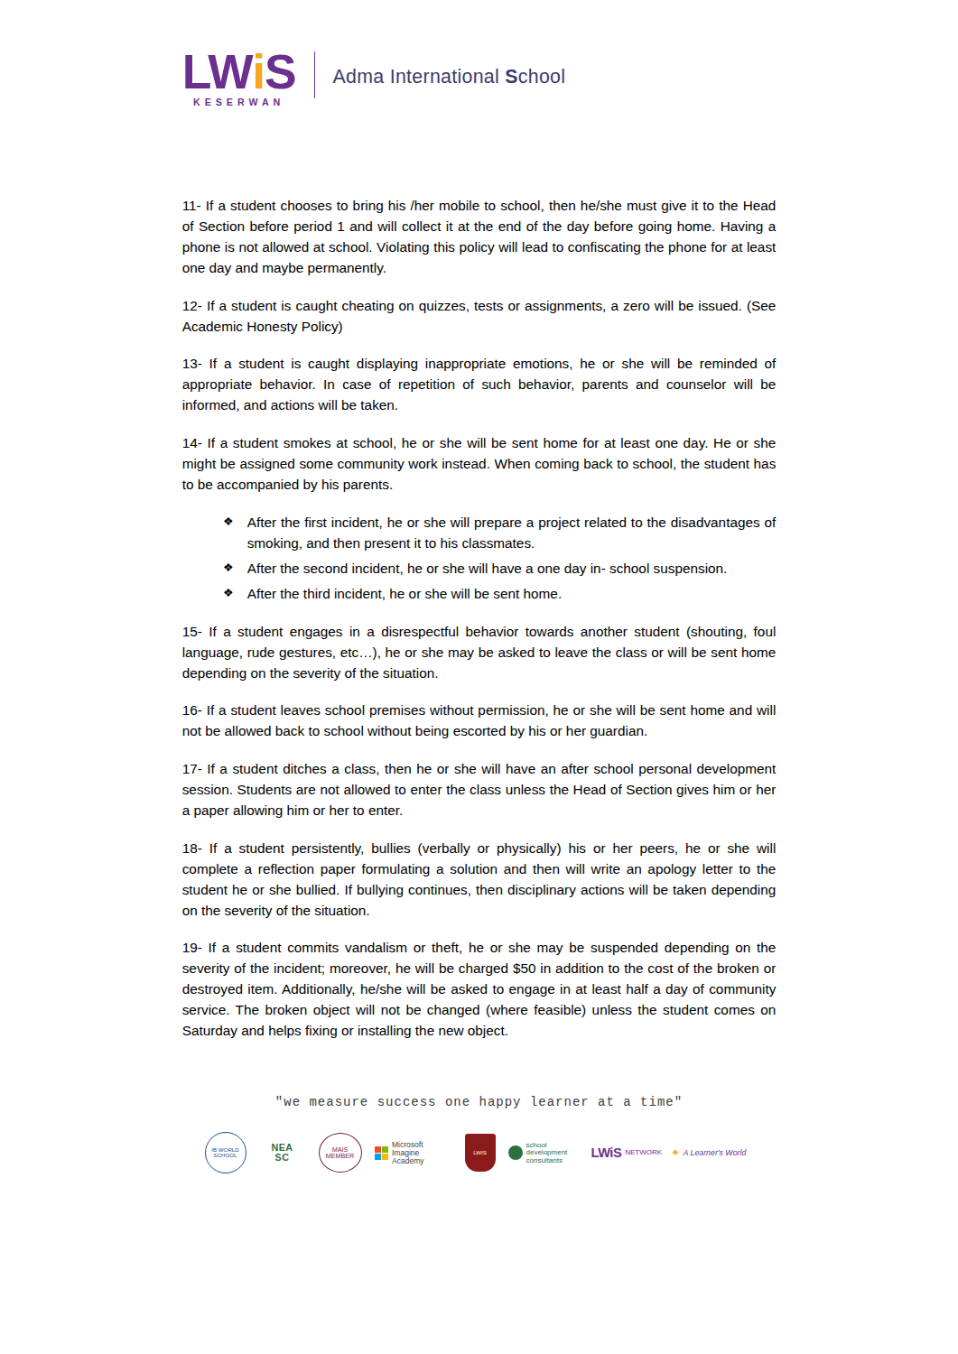LWi S
KESERWAN
Adma International School
11- If a student chooses to bring his /her mobile to school, then he/she must give it to the Head of Section before period 1 and will collect it at the end of the day before going home. Having a phone is not allowed at school. Violating this policy will lead to confiscating the phone for at least one day and maybe permanently.
12- If a student is caught cheating on quizzes, tests or assignments, a zero will be issued. (See Academic Honesty Policy)
13- If a student is caught displaying inappropriate emotions, he or she will be reminded of appropriate behavior. In case of repetition of such behavior, parents and counselor will be informed, and actions will be taken.
14- If a student smokes at school, he or she will be sent home for at least one day. He or she might be assigned some community work instead. When coming back to school, the student has to be accompanied by his parents.
After the first incident, he or she will prepare a project related to the disadvantages of smoking, and then present it to his classmates.
After the second incident, he or she will have a one day in- school suspension.
After the third incident, he or she will be sent home.
15- If a student engages in a disrespectful behavior towards another student (shouting, foul language, rude gestures, etc…), he or she may be asked to leave the class or will be sent home depending on the severity of the situation.
16- If a student leaves school premises without permission, he or she will be sent home and will not be allowed back to school without being escorted by his or her guardian.
17- If a student ditches a class, then he or she will have an after school personal development session. Students are not allowed to enter the class unless the Head of Section gives him or her a paper allowing him or her to enter.
18- If a student persistently, bullies (verbally or physically) his or her peers, he or she will complete a reflection paper formulating a solution and then will write an apology letter to the student he or she bullied. If bullying continues, then disciplinary actions will be taken depending on the severity of the situation.
19- If a student commits vandalism or theft, he or she may be suspended depending on the severity of the incident; moreover, he will be charged $50 in addition to the cost of the broken or destroyed item. Additionally, he/she will be asked to engage in at least half a day of community service. The broken object will not be changed (where feasible) unless the student comes on Saturday and helps fixing or installing the new object.
"we measure success one happy learner at a time"
IB WORLD SCHOOL
NEA
SC
MAIS MEMBER
Microsoft Imagine
Academy
LWIS
school
development
consultants
LWiS NETWORK
✦ A Learner's World